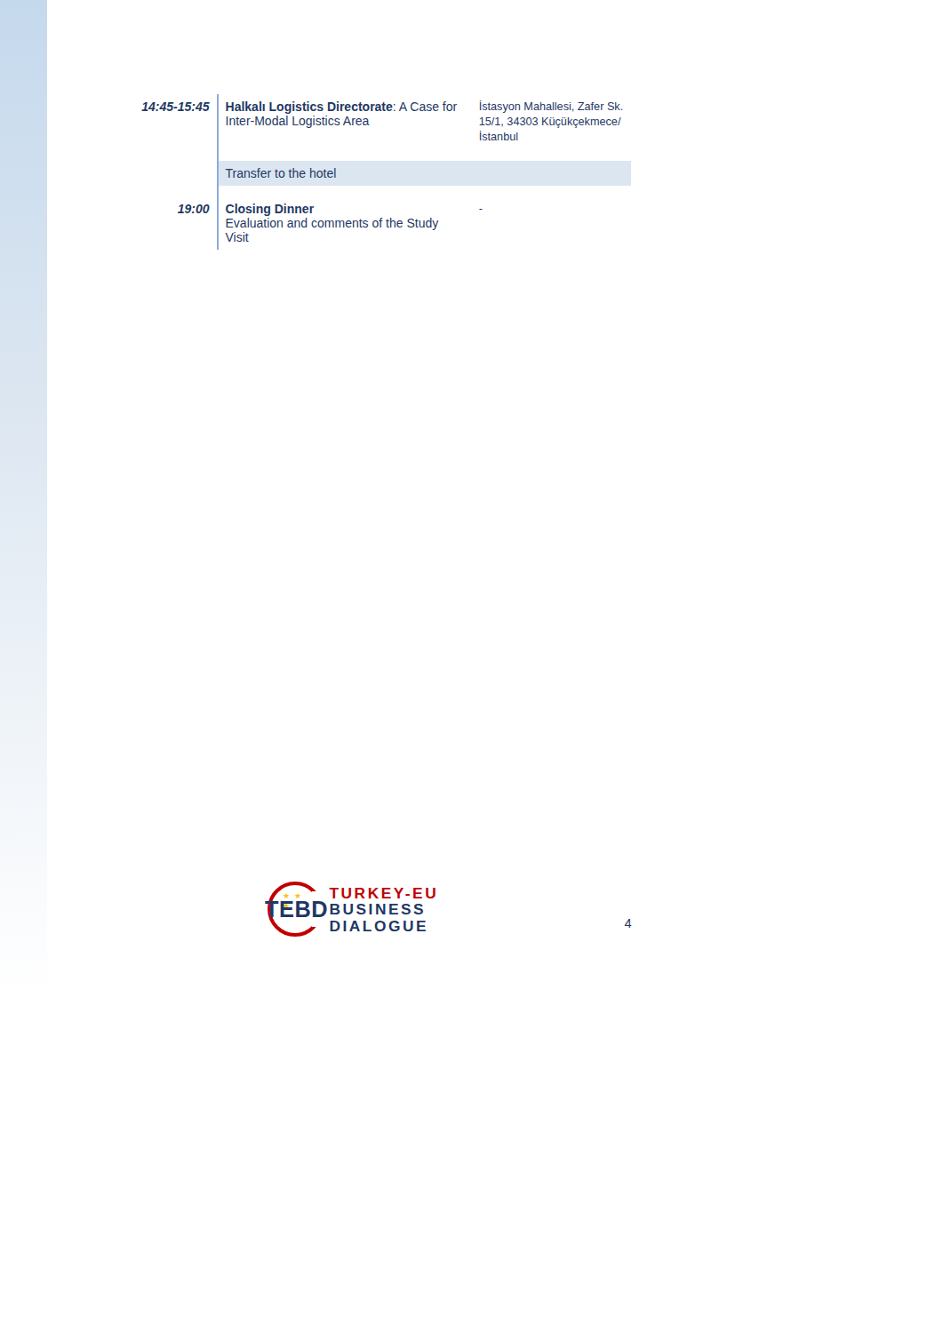| 14:45-15:45 | Halkalı Logistics Directorate : A Case for Inter-Modal Logistics Area | İstasyon Mahallesi, Zafer Sk. 15/1, 34303 Küçükçekmece/İstanbul |
| | Transfer to the hotel | |
| 19:00 | Closing Dinner Evaluation and comments of the Study Visit | - |
★ ★ ★
TEBD
TURKEY-EU
BUSINESS
DIALOGUE
4